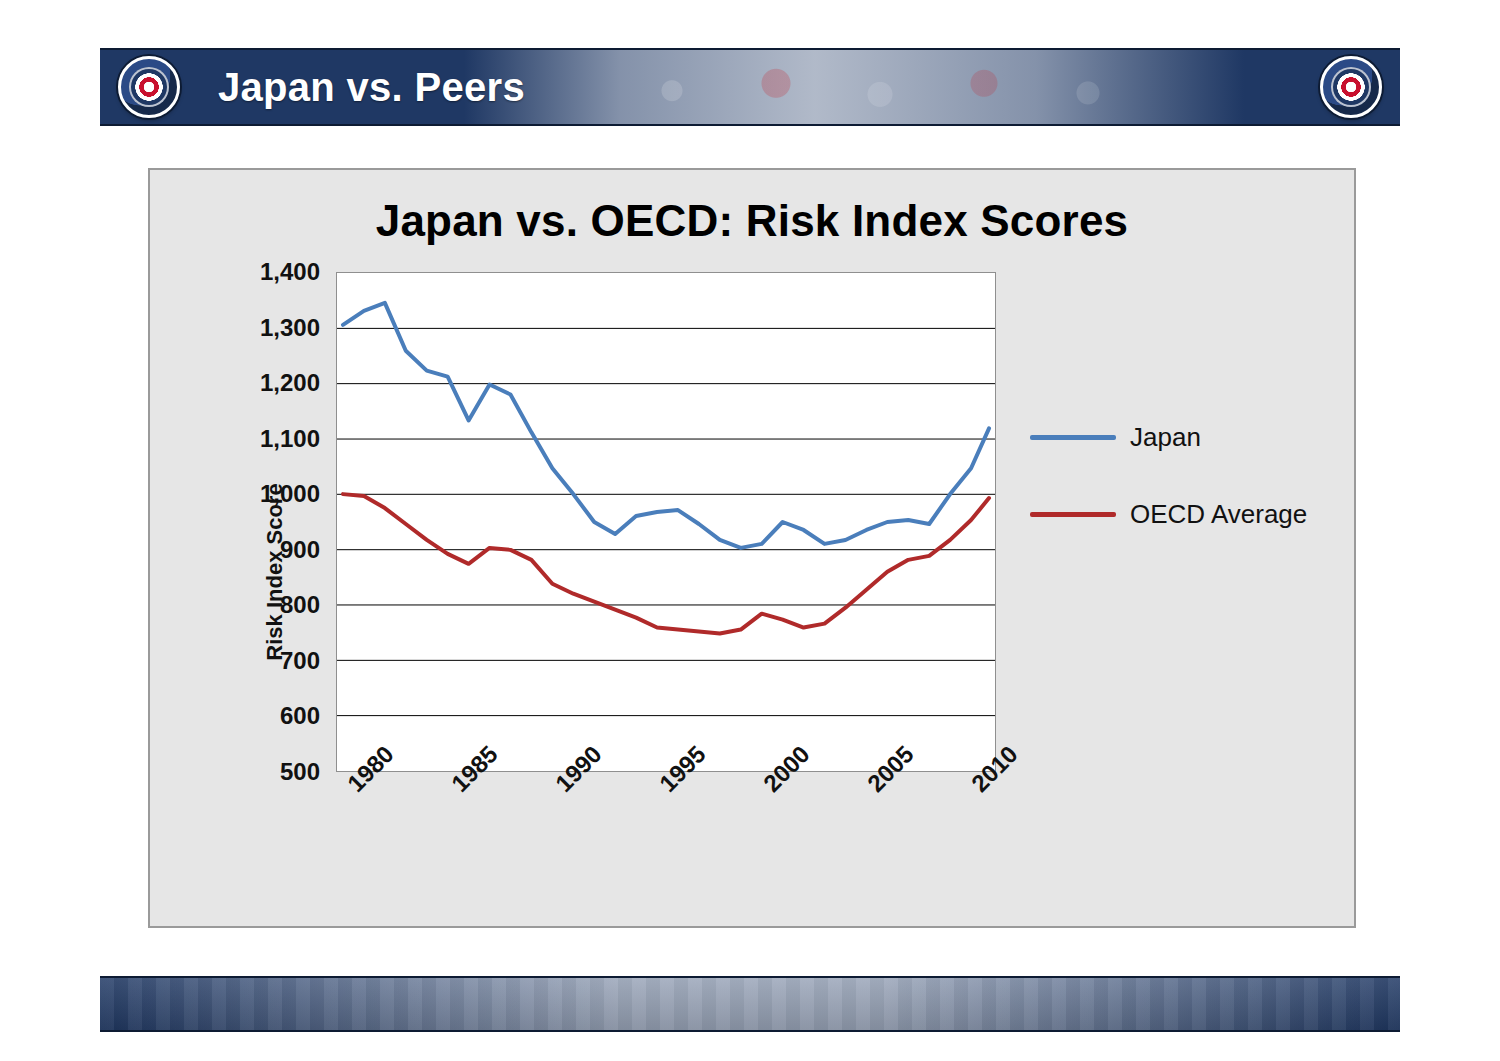Japan vs. Peers
Japan vs. OECD: Risk Index Scores
Risk Index Score
1,400 1,300 1,200 1,100 1,000 900 800 700 600 500
1980 1985 1990 1995 2000 2005 2010
Japan
OECD Average